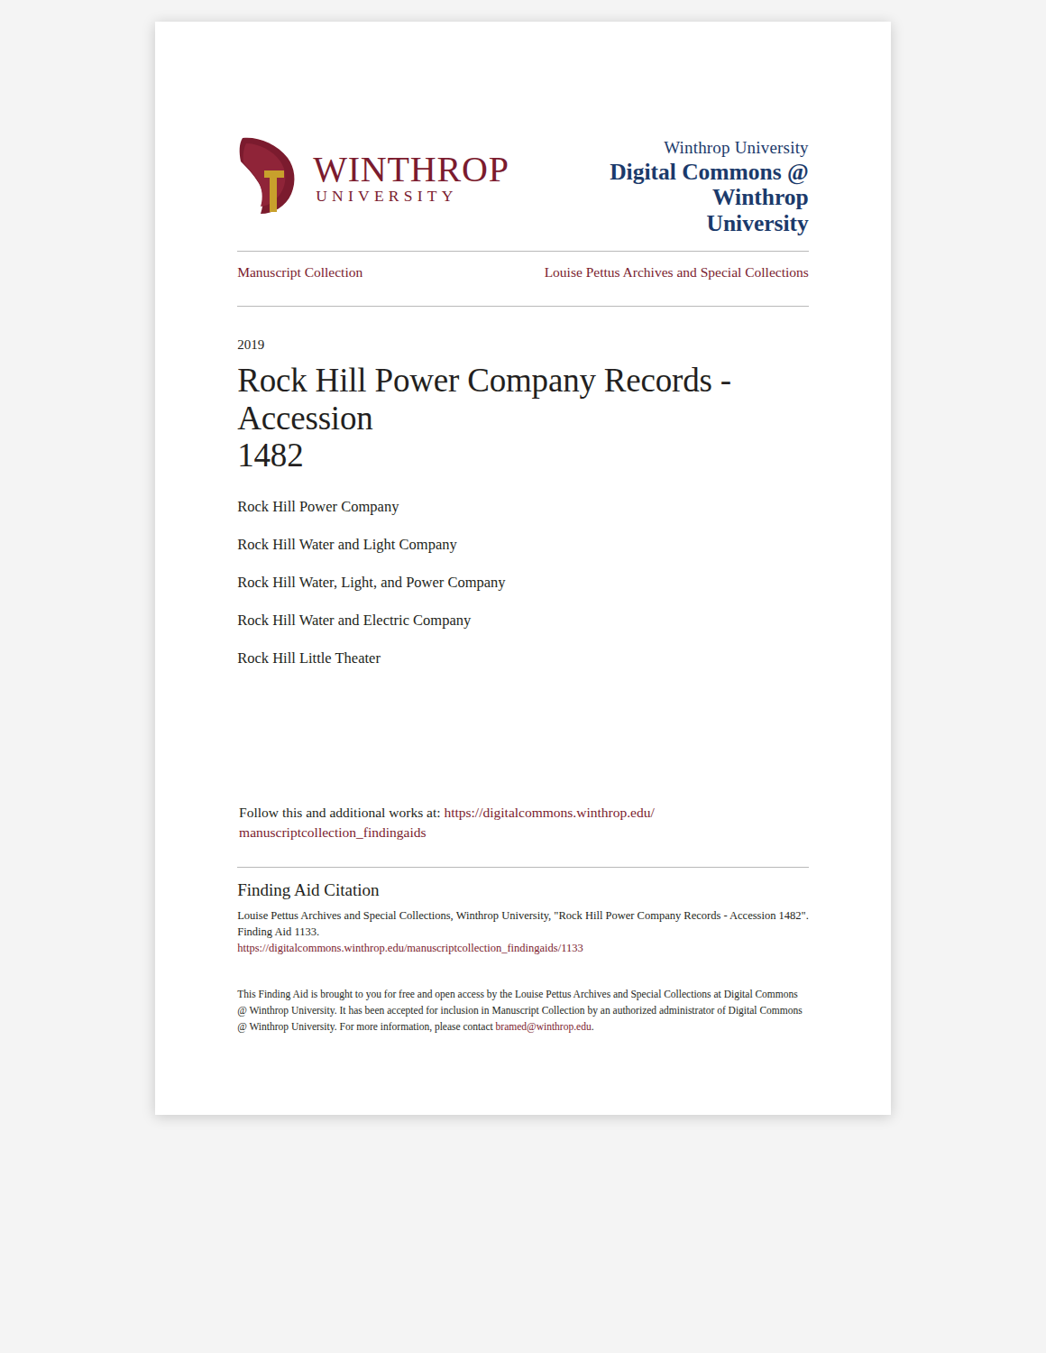WINTHROP
UNIVERSITY
Winthrop University
Digital Commons @ Winthrop
University
Manuscript Collection
Louise Pettus Archives and Special Collections
2019
Rock Hill Power Company Records - Accession
1482
Rock Hill Power Company
Rock Hill Water and Light Company
Rock Hill Water, Light, and Power Company
Rock Hill Water and Electric Company
Rock Hill Little Theater
Follow this and additional works at: https://digitalcommons.winthrop.edu/
manuscriptcollection_findingaids
Finding Aid Citation
Louise Pettus Archives and Special Collections, Winthrop University, "Rock Hill Power Company Records - Accession 1482". Finding Aid 1133.
https://digitalcommons.winthrop.edu/manuscriptcollection_findingaids/1133
This Finding Aid is brought to you for free and open access by the Louise Pettus Archives and Special Collections at Digital Commons @ Winthrop University. It has been accepted for inclusion in Manuscript Collection by an authorized administrator of Digital Commons @ Winthrop University. For more information, please contact bramed@winthrop.edu.